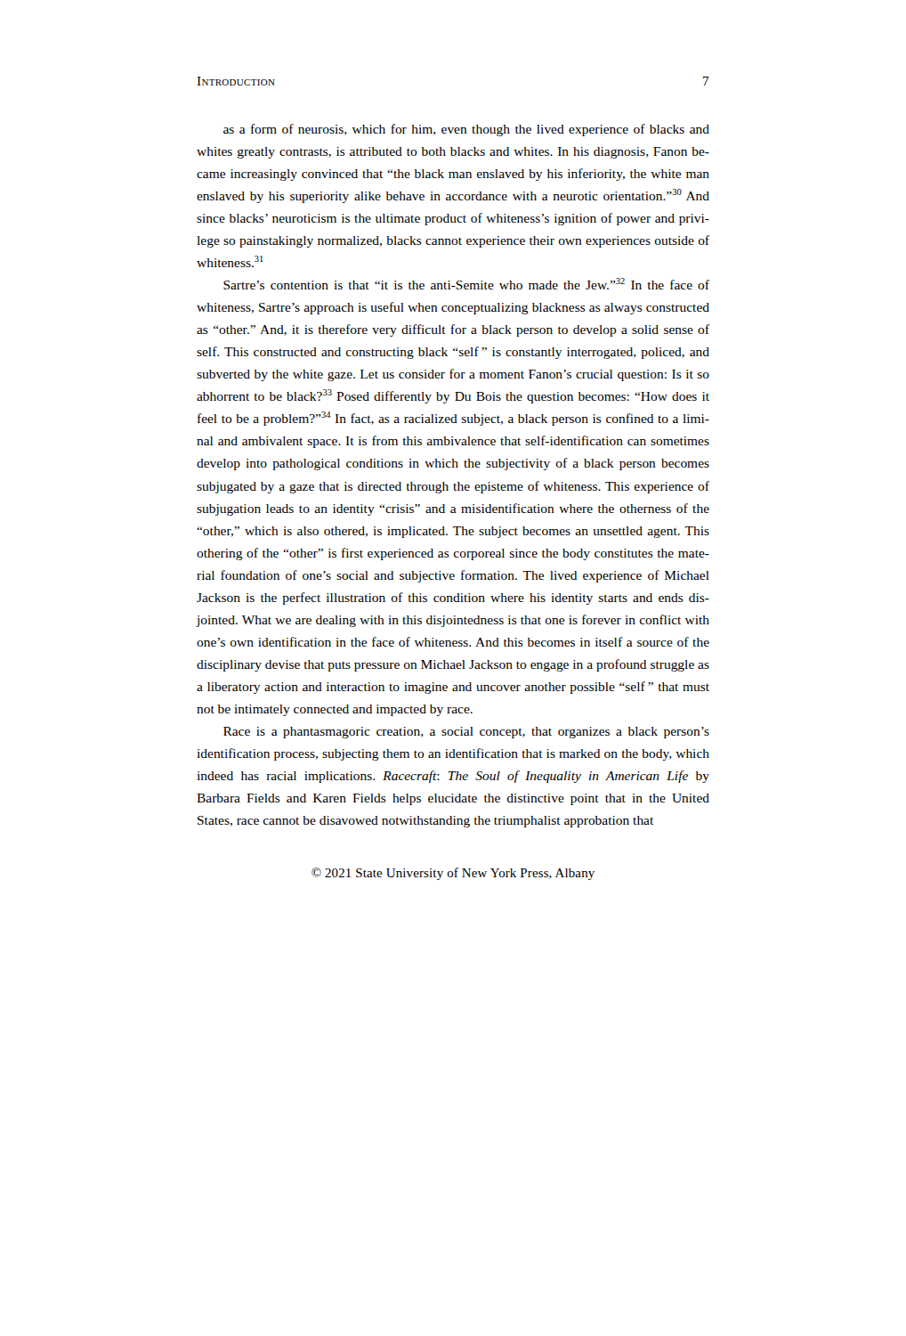Introduction 7
as a form of neurosis, which for him, even though the lived experience of blacks and whites greatly contrasts, is attributed to both blacks and whites. In his diagnosis, Fanon became increasingly convinced that “the black man enslaved by his inferiority, the white man enslaved by his superiority alike behave in accordance with a neurotic orientation.”30 And since blacks’ neuroticism is the ultimate product of whiteness’s ignition of power and privilege so painstakingly normalized, blacks cannot experience their own experiences outside of whiteness.31
Sartre’s contention is that “it is the anti-Semite who made the Jew.”32 In the face of whiteness, Sartre’s approach is useful when conceptualizing blackness as always constructed as “other.” And, it is therefore very difficult for a black person to develop a solid sense of self. This constructed and constructing black “self ” is constantly interrogated, policed, and subverted by the white gaze. Let us consider for a moment Fanon’s crucial question: Is it so abhorrent to be black?33 Posed differently by Du Bois the question becomes: “How does it feel to be a problem?”34 In fact, as a racialized subject, a black person is confined to a liminal and ambivalent space. It is from this ambivalence that self-identification can sometimes develop into pathological conditions in which the subjectivity of a black person becomes subjugated by a gaze that is directed through the episteme of whiteness. This experience of subjugation leads to an identity “crisis” and a misidentification where the otherness of the “other,” which is also othered, is implicated. The subject becomes an unsettled agent. This othering of the “other” is first experienced as corporeal since the body constitutes the material foundation of one’s social and subjective formation. The lived experience of Michael Jackson is the perfect illustration of this condition where his identity starts and ends disjointed. What we are dealing with in this disjointedness is that one is forever in conflict with one’s own identification in the face of whiteness. And this becomes in itself a source of the disciplinary devise that puts pressure on Michael Jackson to engage in a profound struggle as a liberatory action and interaction to imagine and uncover another possible “self ” that must not be intimately connected and impacted by race.
Race is a phantasmagoric creation, a social concept, that organizes a black person’s identification process, subjecting them to an identification that is marked on the body, which indeed has racial implications. Racecraft: The Soul of Inequality in American Life by Barbara Fields and Karen Fields helps elucidate the distinctive point that in the United States, race cannot be disavowed notwithstanding the triumphalist approbation that
© 2021 State University of New York Press, Albany